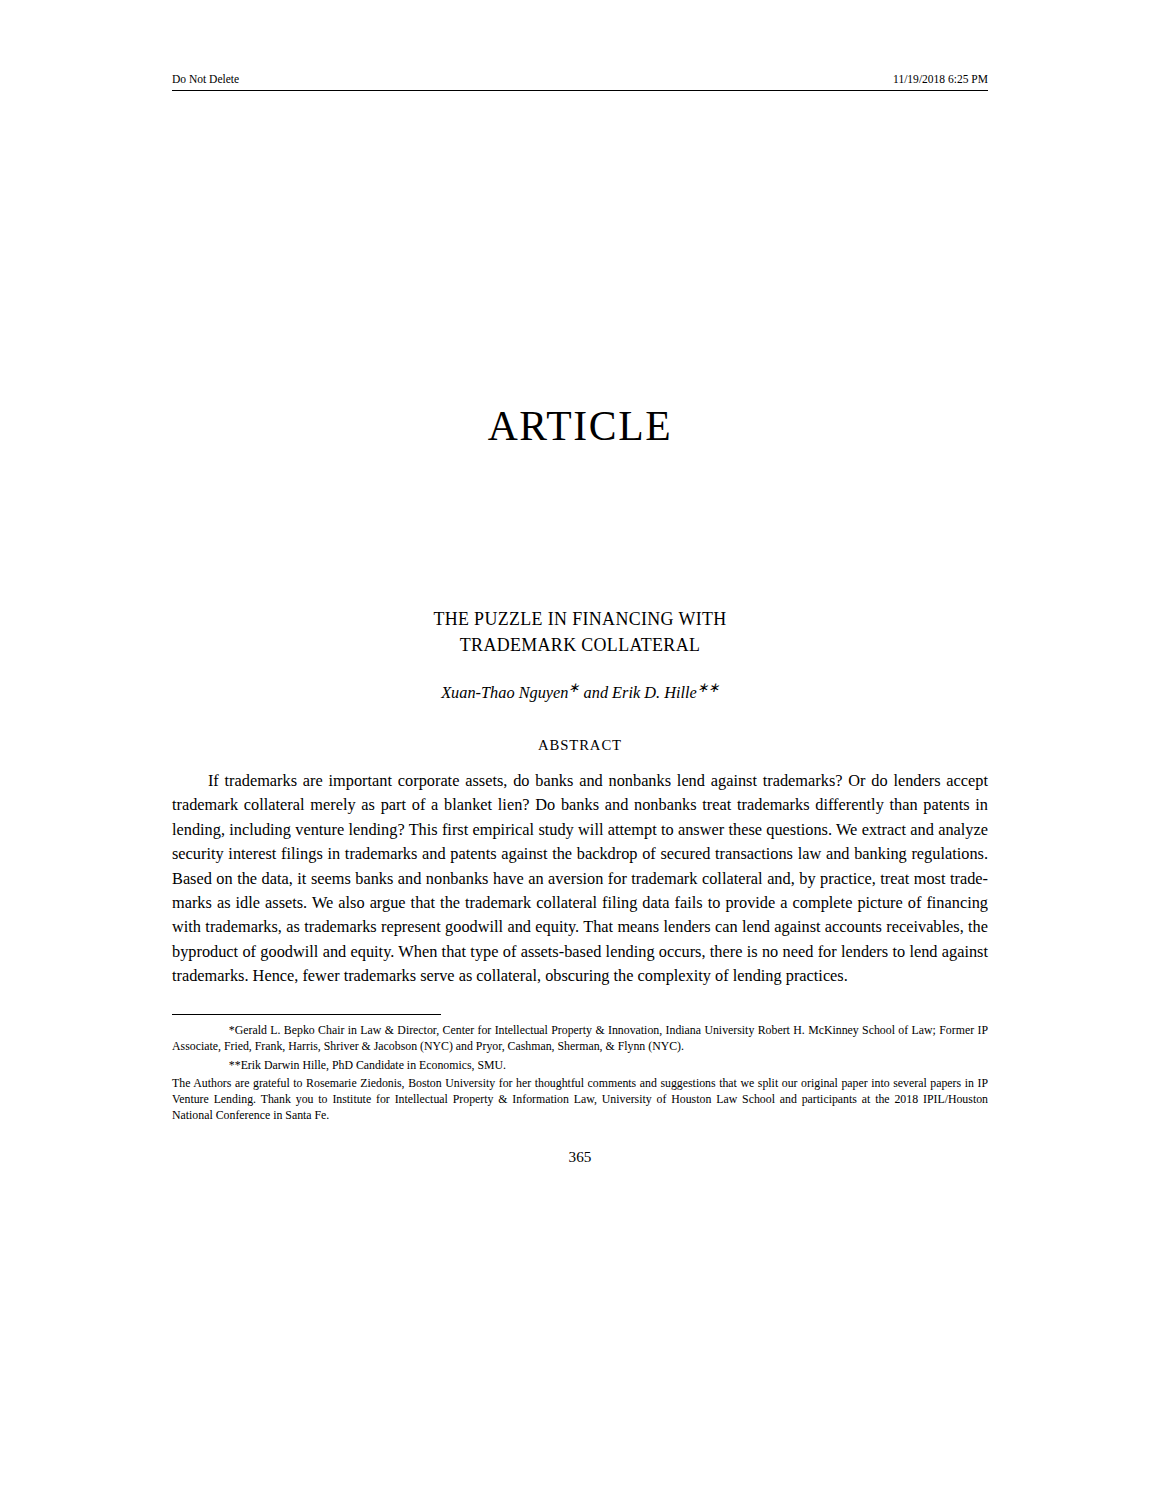Do Not Delete 11/19/2018 6:25 PM
ARTICLE
The Puzzle in Financing with
Trademark Collateral
Xuan-Thao Nguyen∗ and Erik D. Hille∗∗
Abstract
If trademarks are important corporate assets, do banks and nonbanks lend against trademarks? Or do lenders accept trademark collateral merely as part of a blanket lien? Do banks and nonbanks treat trademarks differently than patents in lending, including venture lending? This first empirical study will attempt to answer these questions. We extract and analyze security interest filings in trademarks and patents against the backdrop of secured transactions law and banking regulations. Based on the data, it seems banks and nonbanks have an aversion for trademark collateral and, by practice, treat most trademarks as idle assets. We also argue that the trademark collateral filing data fails to provide a complete picture of financing with trademarks, as trademarks represent goodwill and equity. That means lenders can lend against accounts receivables, the byproduct of goodwill and equity. When that type of assets-based lending occurs, there is no need for lenders to lend against trademarks. Hence, fewer trademarks serve as collateral, obscuring the complexity of lending practices.
*Gerald L. Bepko Chair in Law & Director, Center for Intellectual Property & Innovation, Indiana University Robert H. McKinney School of Law; Former IP Associate, Fried, Frank, Harris, Shriver & Jacobson (NYC) and Pryor, Cashman, Sherman, & Flynn (NYC).
**Erik Darwin Hille, PhD Candidate in Economics, SMU.
The Authors are grateful to Rosemarie Ziedonis, Boston University for her thoughtful comments and suggestions that we split our original paper into several papers in IP Venture Lending. Thank you to Institute for Intellectual Property & Information Law, University of Houston Law School and participants at the 2018 IPIL/Houston National Conference in Santa Fe.
365